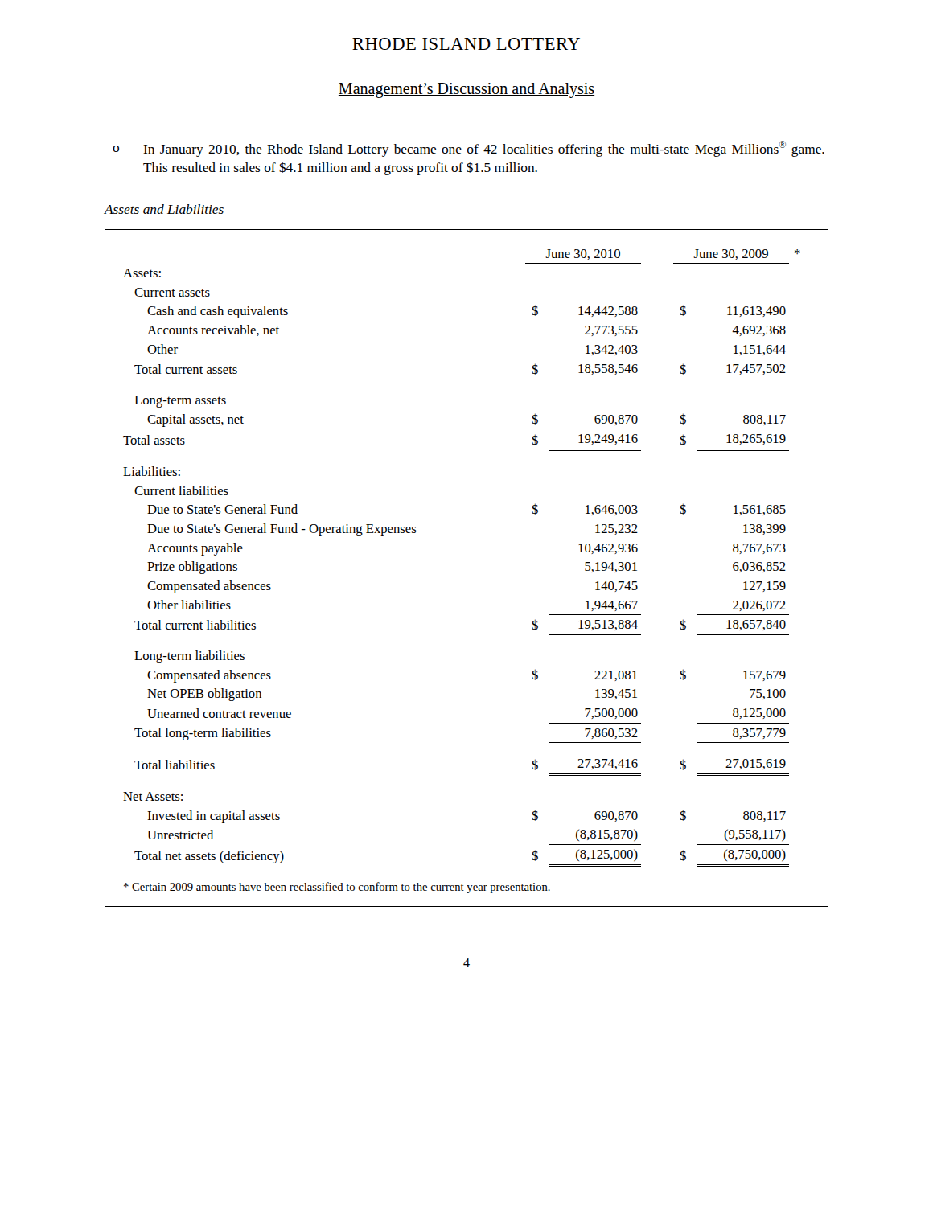RHODE ISLAND LOTTERY
Management’s Discussion and Analysis
o
In January 2010, the Rhode Island Lottery became one of 42 localities offering the multi-state Mega Millions® game. This resulted in sales of $4.1 million and a gross profit of $1.5 million.
Assets and Liabilities
| | | June 30, 2010 | | June 30, 2009 | * |
| Assets: | | | | | | | |
| Current assets | | | | | | | |
| Cash and cash equivalents | | $ | 14,442,588 | | $ | 11,613,490 | |
| Accounts receivable, net | | | 2,773,555 | | | 4,692,368 | |
| Other | | | 1,342,403 | | | 1,151,644 | |
| Total current assets | | $ | 18,558,546 | | $ | 17,457,502 | |
| Long-term assets | | | | | | | |
| Capital assets, net | | $ | 690,870 | | $ | 808,117 | |
| Total assets | | $ | 19,249,416 | | $ | 18,265,619 | |
| Liabilities: | | | | | | | |
| Current liabilities | | | | | | | |
| Due to State's General Fund | | $ | 1,646,003 | | $ | 1,561,685 | |
| Due to State's General Fund - Operating Expenses | | | 125,232 | | | 138,399 | |
| Accounts payable | | | 10,462,936 | | | 8,767,673 | |
| Prize obligations | | | 5,194,301 | | | 6,036,852 | |
| Compensated absences | | | 140,745 | | | 127,159 | |
| Other liabilities | | | 1,944,667 | | | 2,026,072 | |
| Total current liabilities | | $ | 19,513,884 | | $ | 18,657,840 | |
| Long-term liabilities | | | | | | | |
| Compensated absences | | $ | 221,081 | | $ | 157,679 | |
| Net OPEB obligation | | | 139,451 | | | 75,100 | |
| Unearned contract revenue | | | 7,500,000 | | | 8,125,000 | |
| Total long-term liabilities | | | 7,860,532 | | | 8,357,779 | |
| Total liabilities | | $ | 27,374,416 | | $ | 27,015,619 | |
| Net Assets: | | | | | | | |
| Invested in capital assets | | $ | 690,870 | | $ | 808,117 | |
| Unrestricted | | | (8,815,870) | | | (9,558,117) | |
| Total net assets (deficiency) | | $ | (8,125,000) | | $ | (8,750,000) | |
* Certain 2009 amounts have been reclassified to conform to the current year presentation.
4